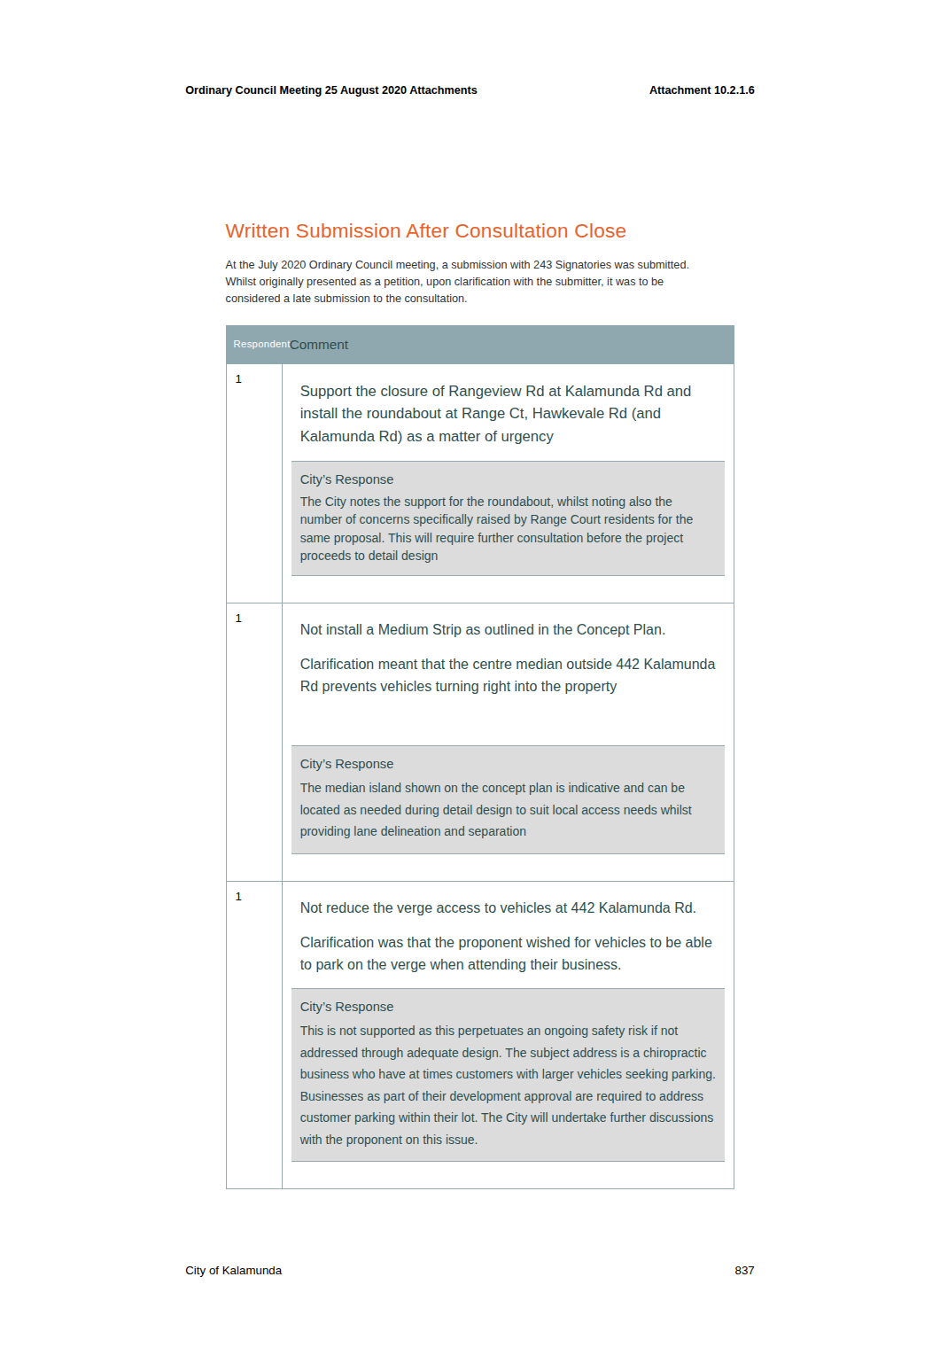Ordinary Council Meeting 25 August 2020 Attachments
Attachment 10.2.1.6
Written Submission After Consultation Close
At the July 2020 Ordinary Council meeting, a submission with 243 Signatories was submitted. Whilst originally presented as a petition, upon clarification with the submitter, it was to be considered a late submission to the consultation.
| Respondent | Comment |
| --- | --- |
| 1 | Support the closure of Rangeview Rd at Kalamunda Rd and install the roundabout at Range Ct, Hawkevale Rd (and Kalamunda Rd) as a matter of urgency City’s Response The City notes the support for the roundabout, whilst noting also the number of concerns specifically raised by Range Court residents for the same proposal. This will require further consultation before the project proceeds to detail design |
| 1 | Not install a Medium Strip as outlined in the Concept Plan. Clarification meant that the centre median outside 442 Kalamunda Rd prevents vehicles turning right into the property City’s Response The median island shown on the concept plan is indicative and can be located as needed during detail design to suit local access needs whilst providing lane delineation and separation |
| 1 | Not reduce the verge access to vehicles at 442 Kalamunda Rd. Clarification was that the proponent wished for vehicles to be able to park on the verge when attending their business. City’s Response This is not supported as this perpetuates an ongoing safety risk if not addressed through adequate design. The subject address is a chiropractic business who have at times customers with larger vehicles seeking parking. Businesses as part of their development approval are required to address customer parking within their lot. The City will undertake further discussions with the proponent on this issue. |
City of Kalamunda
837